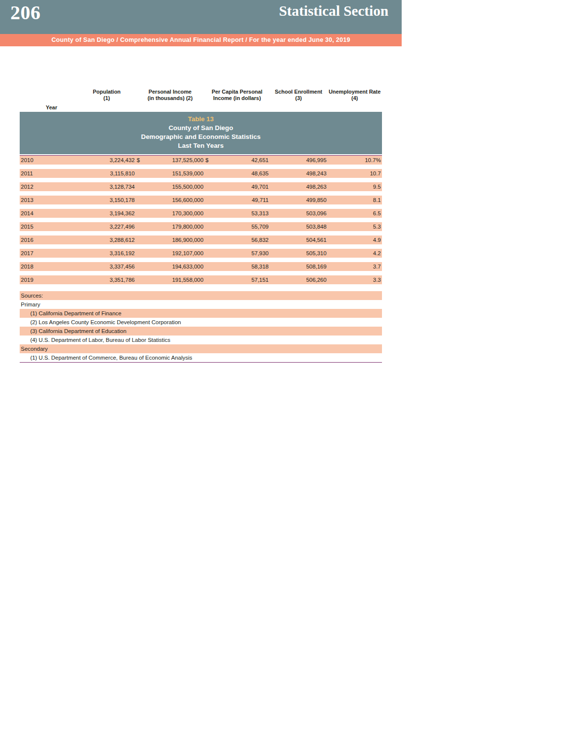206
Statistical Section
County of San Diego / Comprehensive Annual Financial Report / For the year ended June 30, 2019
| Table 13 County of San Diego Demographic and Economic Statistics Last Ten Years |
| | Population (1) | Personal Income (in thousands) (2) | Per Capita Personal Income (in dollars) | School Enrollment (3) | Unemployment Rate (4) |
| Year | | | | | | | |
| 2010 | 3,224,432 | $ | 137,525,000 | $ | 42,651 | 496,995 | 10.7% |
| 2011 | 3,115,810 | | 151,539,000 | | 48,635 | 498,243 | 10.7 |
| 2012 | 3,128,734 | | 155,500,000 | | 49,701 | 498,263 | 9.5 |
| 2013 | 3,150,178 | | 156,600,000 | | 49,711 | 499,850 | 8.1 |
| 2014 | 3,194,362 | | 170,300,000 | | 53,313 | 503,096 | 6.5 |
| 2015 | 3,227,496 | | 179,800,000 | | 55,709 | 503,848 | 5.3 |
| 2016 | 3,288,612 | | 186,900,000 | | 56,832 | 504,561 | 4.9 |
| 2017 | 3,316,192 | | 192,107,000 | | 57,930 | 505,310 | 4.2 |
| 2018 | 3,337,456 | | 194,633,000 | | 58,318 | 508,169 | 3.7 |
| 2019 | 3,351,786 | | 191,558,000 | | 57,151 | 506,260 | 3.3 |
| Sources: |
| Primary |
| (1) California Department of Finance |
| (2) Los Angeles County Economic Development Corporation |
| (3) California Department of Education |
| (4) U.S. Department of Labor, Bureau of Labor Statistics |
| Secondary |
| (1) U.S. Department of Commerce, Bureau of Economic Analysis |